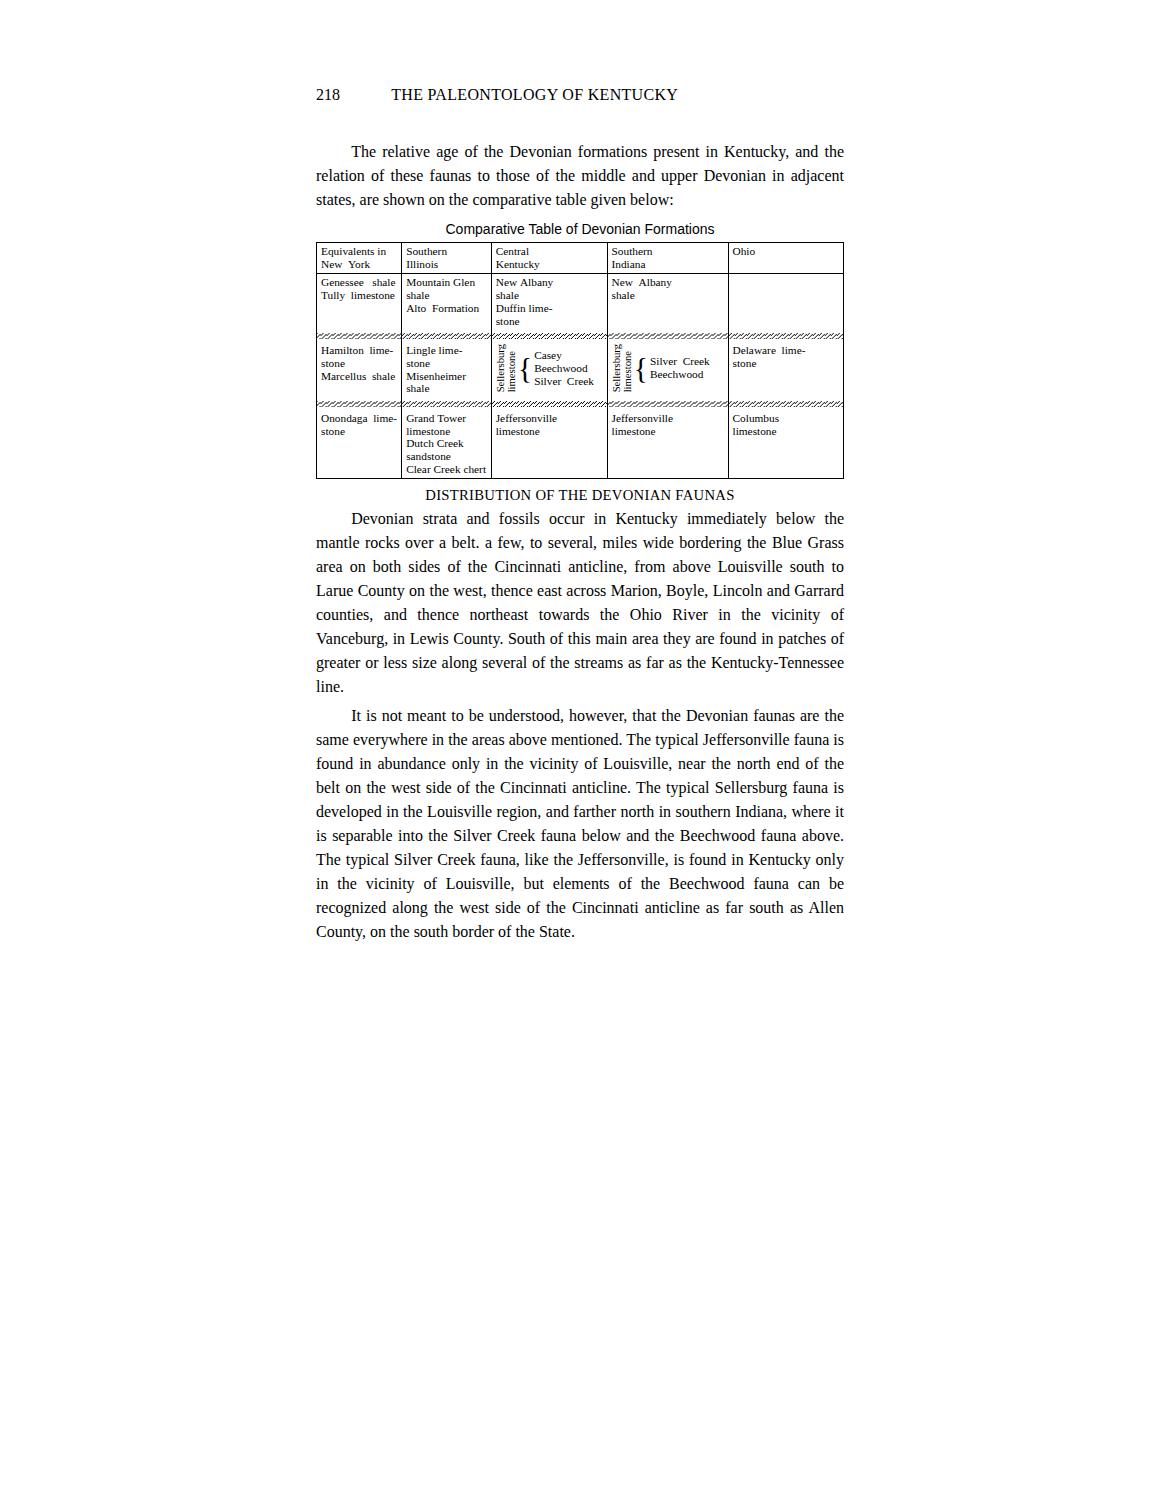218 THE PALEONTOLOGY OF KENTUCKY
The relative age of the Devonian formations present in Kentucky, and the relation of these faunas to those of the middle and upper Devonian in adjacent states, are shown on the comparative table given below:
Comparative Table of Devonian Formations
| Equivalents in New York | Southern Illinois | Central Kentucky | Southern Indiana | Ohio |
| --- | --- | --- | --- | --- |
| Genessee shale Tully limestone | Mountain Glen shale Alto Formation | New Albany shale Duffin lime- stone | New Albany shale | |
| Hamilton lime- stone Marcellus shale | Lingle lime- stone Misenheimer shale | Sellersburg limestone { Casey Beechwood Silver Creek | Sellersburg limestone { Silver Creek Beechwood | Delaware lime- stone |
| Onondaga lime- stone | Grand Tower limestone Dutch Creek sandstone Clear Creek chert | Jeffersonville limestone | Jeffersonville limestone | Columbus limestone |
DISTRIBUTION OF THE DEVONIAN FAUNAS
Devonian strata and fossils occur in Kentucky immediately below the mantle rocks over a belt. a few, to several, miles wide bordering the Blue Grass area on both sides of the Cincinnati anticline, from above Louisville south to Larue County on the west, thence east across Marion, Boyle, Lincoln and Garrard counties, and thence northeast towards the Ohio River in the vicinity of Vanceburg, in Lewis County. South of this main area they are found in patches of greater or less size along several of the streams as far as the Kentucky-Tennessee line.
It is not meant to be understood, however, that the Devonian faunas are the same everywhere in the areas above mentioned. The typical Jeffersonville fauna is found in abundance only in the vicinity of Louisville, near the north end of the belt on the west side of the Cincinnati anticline. The typical Sellersburg fauna is developed in the Louisville region, and farther north in southern Indiana, where it is separable into the Silver Creek fauna below and the Beechwood fauna above. The typical Silver Creek fauna, like the Jeffersonville, is found in Kentucky only in the vicinity of Louisville, but elements of the Beechwood fauna can be recognized along the west side of the Cincinnati anticline as far south as Allen County, on the south border of the State.